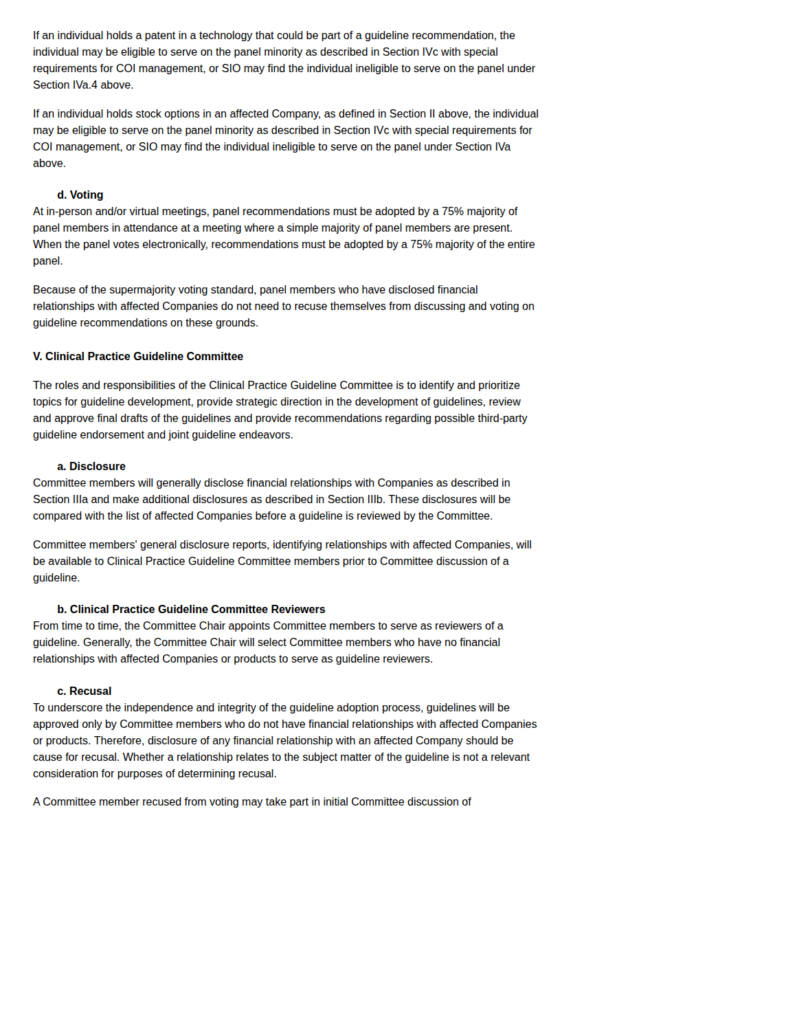If an individual holds a patent in a technology that could be part of a guideline recommendation, the individual may be eligible to serve on the panel minority as described in Section IVc with special requirements for COI management, or SIO may find the individual ineligible to serve on the panel under Section IVa.4 above.
If an individual holds stock options in an affected Company, as defined in Section II above, the individual may be eligible to serve on the panel minority as described in Section IVc with special requirements for COI management, or SIO may find the individual ineligible to serve on the panel under Section IVa above.
d. Voting
At in-person and/or virtual meetings, panel recommendations must be adopted by a 75% majority of panel members in attendance at a meeting where a simple majority of panel members are present. When the panel votes electronically, recommendations must be adopted by a 75% majority of the entire panel.
Because of the supermajority voting standard, panel members who have disclosed financial relationships with affected Companies do not need to recuse themselves from discussing and voting on guideline recommendations on these grounds.
V. Clinical Practice Guideline Committee
The roles and responsibilities of the Clinical Practice Guideline Committee is to identify and prioritize topics for guideline development, provide strategic direction in the development of guidelines, review and approve final drafts of the guidelines and provide recommendations regarding possible third-party guideline endorsement and joint guideline endeavors.
a. Disclosure
Committee members will generally disclose financial relationships with Companies as described in Section IIIa and make additional disclosures as described in Section IIIb. These disclosures will be compared with the list of affected Companies before a guideline is reviewed by the Committee.
Committee members' general disclosure reports, identifying relationships with affected Companies, will be available to Clinical Practice Guideline Committee members prior to Committee discussion of a guideline.
b. Clinical Practice Guideline Committee Reviewers
From time to time, the Committee Chair appoints Committee members to serve as reviewers of a guideline. Generally, the Committee Chair will select Committee members who have no financial relationships with affected Companies or products to serve as guideline reviewers.
c. Recusal
To underscore the independence and integrity of the guideline adoption process, guidelines will be approved only by Committee members who do not have financial relationships with affected Companies or products. Therefore, disclosure of any financial relationship with an affected Company should be cause for recusal. Whether a relationship relates to the subject matter of the guideline is not a relevant consideration for purposes of determining recusal.
A Committee member recused from voting may take part in initial Committee discussion of